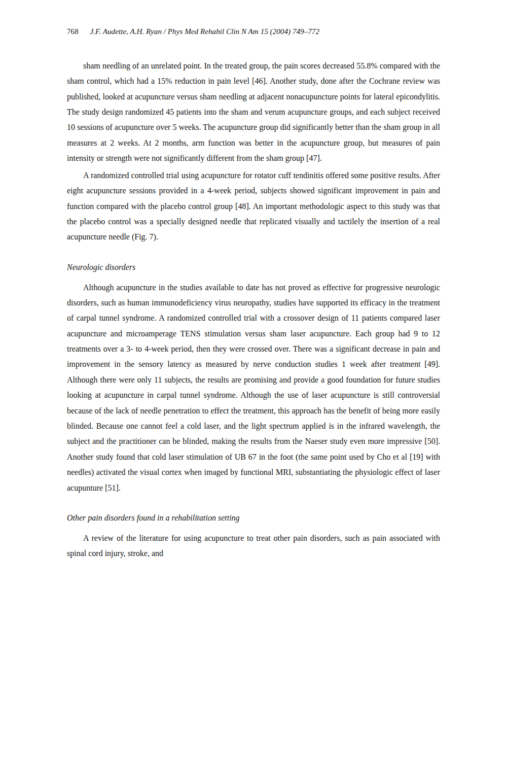768 J.F. Audette, A.H. Ryan / Phys Med Rehabil Clin N Am 15 (2004) 749–772
sham needling of an unrelated point. In the treated group, the pain scores decreased 55.8% compared with the sham control, which had a 15% reduction in pain level [46]. Another study, done after the Cochrane review was published, looked at acupuncture versus sham needling at adjacent nonacupuncture points for lateral epicondylitis. The study design randomized 45 patients into the sham and verum acupuncture groups, and each subject received 10 sessions of acupuncture over 5 weeks. The acupuncture group did significantly better than the sham group in all measures at 2 weeks. At 2 months, arm function was better in the acupuncture group, but measures of pain intensity or strength were not significantly different from the sham group [47].
A randomized controlled trial using acupuncture for rotator cuff tendinitis offered some positive results. After eight acupuncture sessions provided in a 4-week period, subjects showed significant improvement in pain and function compared with the placebo control group [48]. An important methodologic aspect to this study was that the placebo control was a specially designed needle that replicated visually and tactilely the insertion of a real acupuncture needle (Fig. 7).
Neurologic disorders
Although acupuncture in the studies available to date has not proved as effective for progressive neurologic disorders, such as human immunodeficiency virus neuropathy, studies have supported its efficacy in the treatment of carpal tunnel syndrome. A randomized controlled trial with a crossover design of 11 patients compared laser acupuncture and microamperage TENS stimulation versus sham laser acupuncture. Each group had 9 to 12 treatments over a 3- to 4-week period, then they were crossed over. There was a significant decrease in pain and improvement in the sensory latency as measured by nerve conduction studies 1 week after treatment [49]. Although there were only 11 subjects, the results are promising and provide a good foundation for future studies looking at acupuncture in carpal tunnel syndrome. Although the use of laser acupuncture is still controversial because of the lack of needle penetration to effect the treatment, this approach has the benefit of being more easily blinded. Because one cannot feel a cold laser, and the light spectrum applied is in the infrared wavelength, the subject and the practitioner can be blinded, making the results from the Naeser study even more impressive [50]. Another study found that cold laser stimulation of UB 67 in the foot (the same point used by Cho et al [19] with needles) activated the visual cortex when imaged by functional MRI, substantiating the physiologic effect of laser acupunture [51].
Other pain disorders found in a rehabilitation setting
A review of the literature for using acupuncture to treat other pain disorders, such as pain associated with spinal cord injury, stroke, and